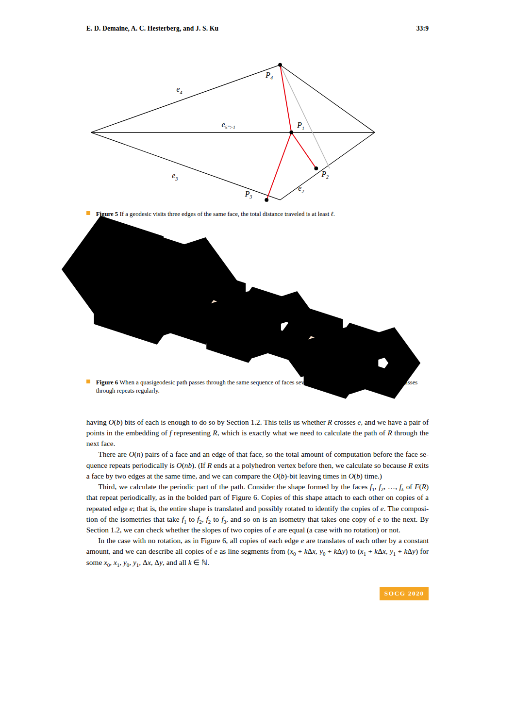E. D. Demaine, A. C. Hesterberg, and J. S. Ku
33:9
P4 P1 P2 P3 e4 e5">1 e3 e2
Figure 5 If a geodesic visits three edges of the same face, the total distance traveled is at least ℓ.
Figure 6 When a quasigeodesic path passes through the same sequence of faces several times, the unfolding of the faces it passes through repeats regularly.
having O(b) bits of each is enough to do so by Section 1.2. This tells us whether R crosses e, and we have a pair of points in the embedding of f representing R, which is exactly what we need to calculate the path of R through the next face.
There are O(n) pairs of a face and an edge of that face, so the total amount of computation before the face sequence repeats periodically is O(nb). (If R ends at a polyhedron vertex before then, we calculate so because R exits a face by two edges at the same time, and we can compare the O(b)-bit leaving times in O(b) time.)
Third, we calculate the periodic part of the path. Consider the shape formed by the faces f1, f2, …, fk of F(R) that repeat periodically, as in the bolded part of Figure 6. Copies of this shape attach to each other on copies of a repeated edge e; that is, the entire shape is translated and possibly rotated to identify the copies of e. The composition of the isometries that take f1 to f2, f2 to f3, and so on is an isometry that takes one copy of e to the next. By Section 1.2, we can check whether the slopes of two copies of e are equal (a case with no rotation) or not.
In the case with no rotation, as in Figure 6, all copies of each edge e are translates of each other by a constant amount, and we can describe all copies of e as line segments from (x0 + k Δx, y0 + k Δy) to (x1 + k Δx, y1 + k Δy) for some x0, x1, y0, y1, Δx, Δy, and all k ∈ ℕ.
SoCG 2020